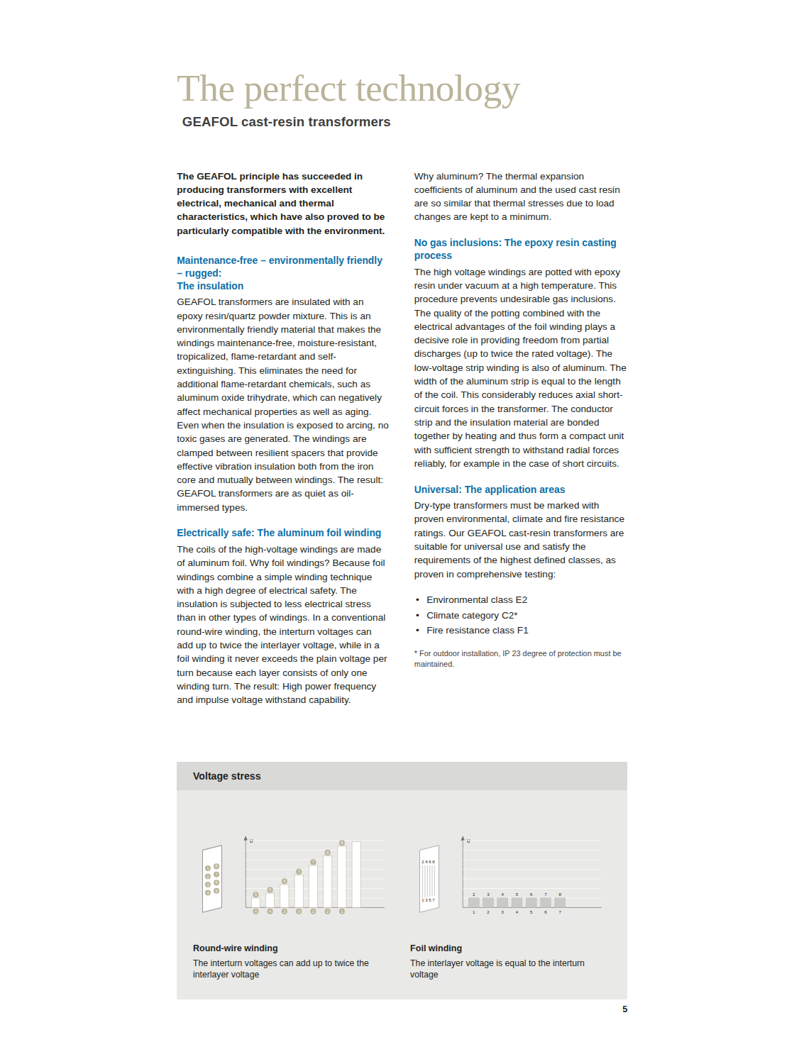The perfect technology
GEAFOL cast-resin transformers
The GEAFOL principle has succeeded in producing transformers with excellent electrical, mechanical and thermal characteristics, which have also proved to be particularly compatible with the environment.
Maintenance-free – environmentally friendly – rugged:
The insulation
GEAFOL transformers are insulated with an epoxy resin/quartz powder mixture. This is an environmentally friendly material that makes the windings maintenance-free, moisture-resistant, tropicalized, flame-retardant and self-extinguishing. This eliminates the need for additional flame-retardant chemicals, such as aluminum oxide trihydrate, which can negatively affect mechanical properties as well as aging. Even when the insulation is exposed to arcing, no toxic gases are generated. The windings are clamped between resilient spacers that provide effective vibration insulation both from the iron core and mutually between windings. The result: GEAFOL transformers are as quiet as oil-immersed types.
Electrically safe: The aluminum foil winding
The coils of the high-voltage windings are made of aluminum foil. Why foil windings? Because foil windings combine a simple winding technique with a high degree of electrical safety. The insulation is subjected to less electrical stress than in other types of windings. In a conventional round-wire winding, the interturn voltages can add up to twice the interlayer voltage, while in a foil winding it never exceeds the plain voltage per turn because each layer consists of only one winding turn. The result: High power frequency and impulse voltage withstand capability.
Why aluminum? The thermal expansion coefficients of aluminum and the used cast resin are so similar that thermal stresses due to load changes are kept to a minimum.
No gas inclusions: The epoxy resin casting process
The high voltage windings are potted with epoxy resin under vacuum at a high temperature. This procedure prevents undesirable gas inclusions. The quality of the potting combined with the electrical advantages of the foil winding plays a decisive role in providing freedom from partial discharges (up to twice the rated voltage). The low-voltage strip winding is also of aluminum. The width of the aluminum strip is equal to the length of the coil. This considerably reduces axial short-circuit forces in the transformer. The conductor strip and the insulation material are bonded together by heating and thus form a compact unit with sufficient strength to withstand radial forces reliably, for example in the case of short circuits.
Universal: The application areas
Dry-type transformers must be marked with proven environmental, climate and fire resistance ratings. Our GEAFOL cast-resin transformers are suitable for universal use and satisfy the requirements of the highest defined classes, as proven in comprehensive testing:
Environmental class E2
Climate category C2*
Fire resistance class F1
* For outdoor installation, IP 23 degree of protection must be maintained.
Voltage stress
1 2 3 4 8 7 6 5 U 5 6 6 7 7 8 8 4 4 3 3 2 2 1
Round-wire winding
The interturn voltages can add up to twice the interlayer voltage
2 4 6 8 1 3 5 7 U 2 3 4 5 6 7 8 1 2 3 4 5 6 7
Foil winding
The interlayer voltage is equal to the interturn voltage
5